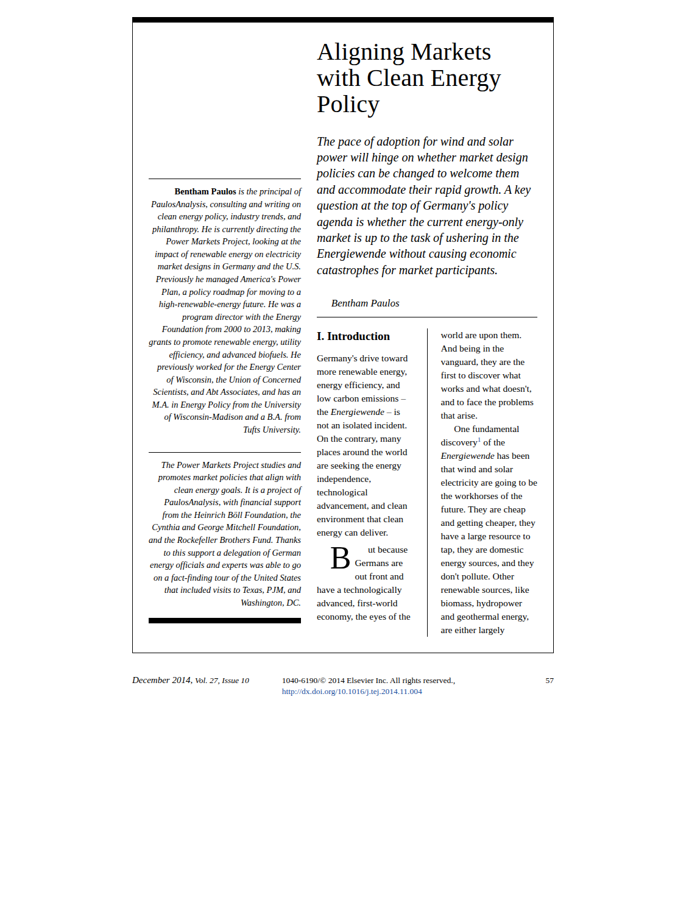Bentham Paulos is the principal of PaulosAnalysis, consulting and writing on clean energy policy, industry trends, and philanthropy. He is currently directing the Power Markets Project, looking at the impact of renewable energy on electricity market designs in Germany and the U.S. Previously he managed America's Power Plan, a policy roadmap for moving to a high-renewable-energy future. He was a program director with the Energy Foundation from 2000 to 2013, making grants to promote renewable energy, utility efficiency, and advanced biofuels. He previously worked for the Energy Center of Wisconsin, the Union of Concerned Scientists, and Abt Associates, and has an M.A. in Energy Policy from the University of Wisconsin-Madison and a B.A. from Tufts University.
The Power Markets Project studies and promotes market policies that align with clean energy goals. It is a project of PaulosAnalysis, with financial support from the Heinrich Böll Foundation, the Cynthia and George Mitchell Foundation, and the Rockefeller Brothers Fund. Thanks to this support a delegation of German energy officials and experts was able to go on a fact-finding tour of the United States that included visits to Texas, PJM, and Washington, DC.
Aligning Markets with Clean Energy Policy
The pace of adoption for wind and solar power will hinge on whether market design policies can be changed to welcome them and accommodate their rapid growth. A key question at the top of Germany's policy agenda is whether the current energy-only market is up to the task of ushering in the Energiewende without causing economic catastrophes for market participants.
Bentham Paulos
I. Introduction
Germany's drive toward more renewable energy, energy efficiency, and low carbon emissions – the Energiewende – is not an isolated incident. On the contrary, many places around the world are seeking the energy independence, technological advancement, and clean environment that clean energy can deliver.
But because Germans are out front and have a technologically advanced, first-world economy, the eyes of the
world are upon them. And being in the vanguard, they are the first to discover what works and what doesn't, and to face the problems that arise.
One fundamental discovery1 of the Energiewende has been that wind and solar electricity are going to be the workhorses of the future. They are cheap and getting cheaper, they have a large resource to tap, they are domestic energy sources, and they don't pollute. Other renewable sources, like biomass, hydropower and geothermal energy, are either largely
December 2014, Vol. 27, Issue 10
1040-6190/© 2014 Elsevier Inc. All rights reserved., http://dx.doi.org/10.1016/j.tej.2014.11.004
57